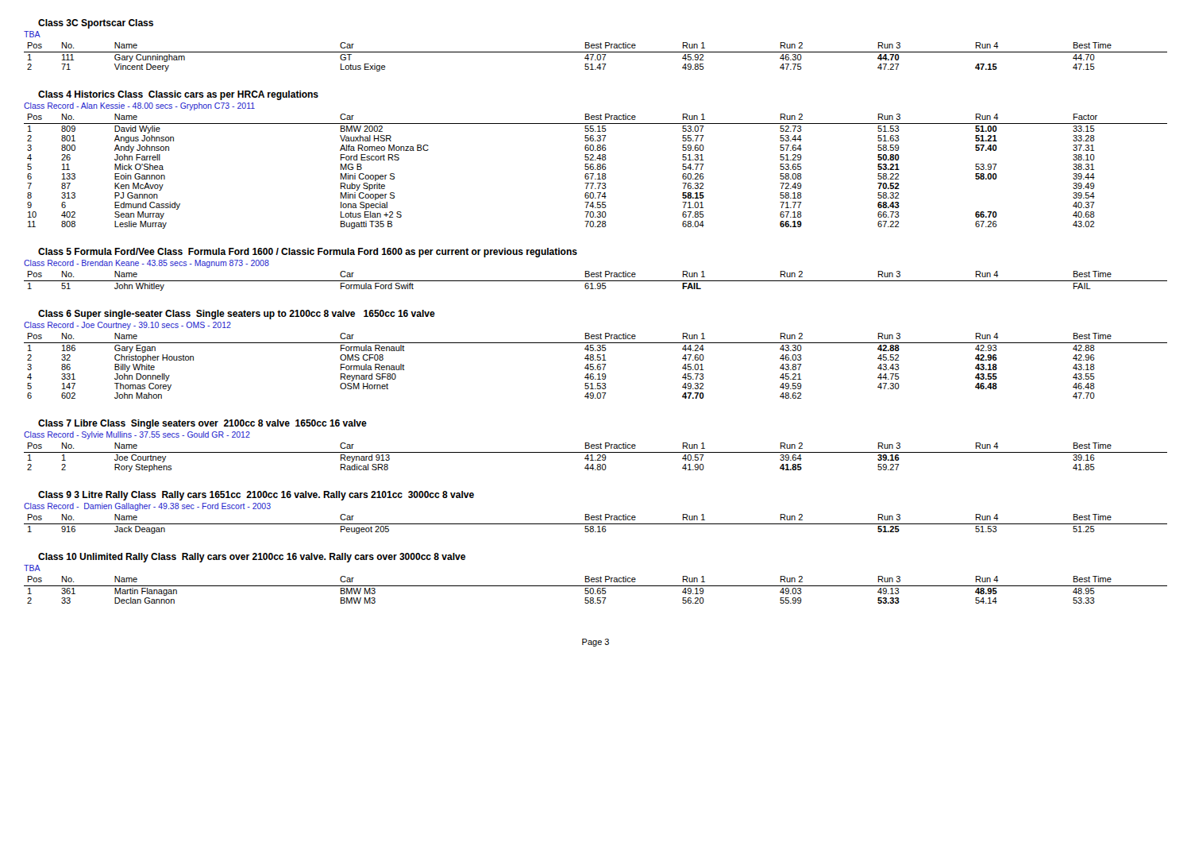Class 3C Sportscar Class
TBA
| Pos | No. | Name | Car | Best Practice | Run 1 | Run 2 | Run 3 | Run 4 | Best Time |
| --- | --- | --- | --- | --- | --- | --- | --- | --- | --- |
| 1 | 111 | Gary Cunningham | GT | 47.07 | 45.92 | 46.30 | 44.70 | | 44.70 |
| 2 | 71 | Vincent Deery | Lotus Exige | 51.47 | 49.85 | 47.75 | 47.27 | 47.15 | 47.15 |
Class 4 Historics Class Classic cars as per HRCA regulations
Class Record - Alan Kessie - 48.00 secs - Gryphon C73 - 2011
| Pos | No. | Name | Car | Best Practice | Run 1 | Run 2 | Run 3 | Run 4 | Factor |
| --- | --- | --- | --- | --- | --- | --- | --- | --- | --- |
| 1 | 809 | David Wylie | BMW 2002 | 55.15 | 53.07 | 52.73 | 51.53 | 51.00 | 33.15 |
| 2 | 801 | Angus Johnson | Vauxhal HSR | 56.37 | 55.77 | 53.44 | 51.63 | 51.21 | 33.28 |
| 3 | 800 | Andy Johnson | Alfa Romeo Monza BC | 60.86 | 59.60 | 57.64 | 58.59 | 57.40 | 37.31 |
| 4 | 26 | John Farrell | Ford Escort RS | 52.48 | 51.31 | 51.29 | 50.80 | | 38.10 |
| 5 | 11 | Mick O'Shea | MG B | 56.86 | 54.77 | 53.65 | 53.21 | 53.97 | 38.31 |
| 6 | 133 | Eoin Gannon | Mini Cooper S | 67.18 | 60.26 | 58.08 | 58.22 | 58.00 | 39.44 |
| 7 | 87 | Ken McAvoy | Ruby Sprite | 77.73 | 76.32 | 72.49 | 70.52 | | 39.49 |
| 8 | 313 | PJ Gannon | Mini Cooper S | 60.74 | 58.15 | 58.18 | 58.32 | | 39.54 |
| 9 | 6 | Edmund Cassidy | Iona Special | 74.55 | 71.01 | 71.77 | 68.43 | | 40.37 |
| 10 | 402 | Sean Murray | Lotus Elan +2 S | 70.30 | 67.85 | 67.18 | 66.73 | 66.70 | 40.68 |
| 11 | 808 | Leslie Murray | Bugatti T35 B | 70.28 | 68.04 | 66.19 | 67.22 | 67.26 | 43.02 |
Class 5 Formula Ford/Vee Class Formula Ford 1600 / Classic Formula Ford 1600 as per current or previous regulations
Class Record - Brendan Keane - 43.85 secs - Magnum 873 - 2008
| Pos | No. | Name | Car | Best Practice | Run 1 | Run 2 | Run 3 | Run 4 | Best Time |
| --- | --- | --- | --- | --- | --- | --- | --- | --- | --- |
| 1 | 51 | John Whitley | Formula Ford Swift | 61.95 | FAIL | | | | FAIL |
Class 6 Super single-seater Class Single seaters up to 2100cc 8 valve 1650cc 16 valve
Class Record - Joe Courtney - 39.10 secs - OMS - 2012
| Pos | No. | Name | Car | Best Practice | Run 1 | Run 2 | Run 3 | Run 4 | Best Time |
| --- | --- | --- | --- | --- | --- | --- | --- | --- | --- |
| 1 | 186 | Gary Egan | Formula Renault | 45.35 | 44.24 | 43.30 | 42.88 | 42.93 | 42.88 |
| 2 | 32 | Christopher Houston | OMS CF08 | 48.51 | 47.60 | 46.03 | 45.52 | 42.96 | 42.96 |
| 3 | 86 | Billy White | Formula Renault | 45.67 | 45.01 | 43.87 | 43.43 | 43.18 | 43.18 |
| 4 | 331 | John Donnelly | Reynard SF80 | 46.19 | 45.73 | 45.21 | 44.75 | 43.55 | 43.55 |
| 5 | 147 | Thomas Corey | OSM Hornet | 51.53 | 49.32 | 49.59 | 47.30 | 46.48 | 46.48 |
| 6 | 602 | John Mahon | | 49.07 | 47.70 | 48.62 | | | 47.70 |
Class 7 Libre Class Single seaters over 2100cc 8 valve 1650cc 16 valve
Class Record - Sylvie Mullins - 37.55 secs - Gould GR - 2012
| Pos | No. | Name | Car | Best Practice | Run 1 | Run 2 | Run 3 | Run 4 | Best Time |
| --- | --- | --- | --- | --- | --- | --- | --- | --- | --- |
| 1 | 1 | Joe Courtney | Reynard 913 | 41.29 | 40.57 | 39.64 | 39.16 | | 39.16 |
| 2 | 2 | Rory Stephens | Radical SR8 | 44.80 | 41.90 | 41.85 | 59.27 | | 41.85 |
Class 9 3 Litre Rally Class Rally cars 1651cc 2100cc 16 valve. Rally cars 2101cc 3000cc 8 valve
Class Record - Damien Gallagher - 49.38 sec - Ford Escort - 2003
| Pos | No. | Name | Car | Best Practice | Run 1 | Run 2 | Run 3 | Run 4 | Best Time |
| --- | --- | --- | --- | --- | --- | --- | --- | --- | --- |
| 1 | 916 | Jack Deagan | Peugeot 205 | 58.16 | | | 51.25 | 51.53 | 51.25 |
Class 10 Unlimited Rally Class Rally cars over 2100cc 16 valve. Rally cars over 3000cc 8 valve
TBA
| Pos | No. | Name | Car | Best Practice | Run 1 | Run 2 | Run 3 | Run 4 | Best Time |
| --- | --- | --- | --- | --- | --- | --- | --- | --- | --- |
| 1 | 361 | Martin Flanagan | BMW M3 | 50.65 | 49.19 | 49.03 | 49.13 | 48.95 | 48.95 |
| 2 | 33 | Declan Gannon | BMW M3 | 58.57 | 56.20 | 55.99 | 53.33 | 54.14 | 53.33 |
Page 3